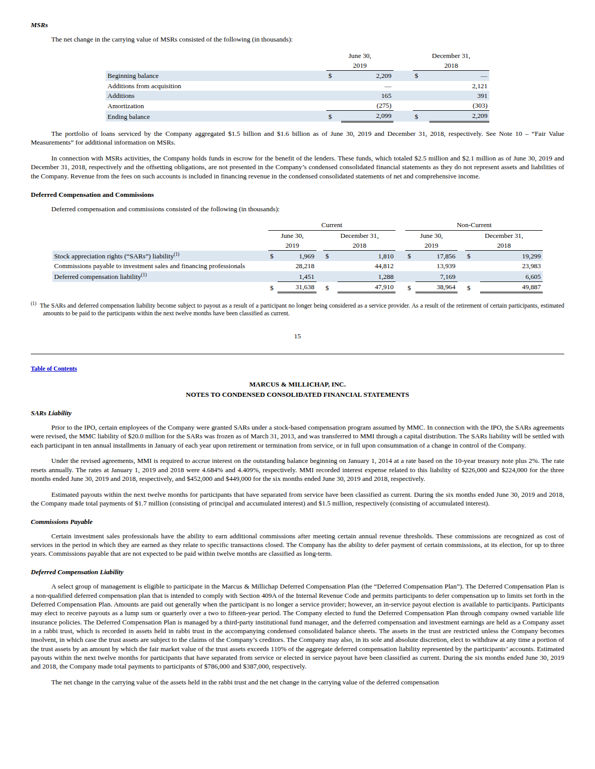MSRs
The net change in the carrying value of MSRs consisted of the following (in thousands):
| | June 30, | | December 31, |
| | 2019 | | 2018 |
| Beginning balance | $ | 2,209 | | $ | — |
| Additions from acquisition | | — | | | 2,121 |
| Additions | | 165 | | | 391 |
| Amortization | | (275) | | | (303) |
| Ending balance | $ | 2,099 | | $ | 2,209 |
The portfolio of loans serviced by the Company aggregated $1.5 billion and $1.6 billion as of June 30, 2019 and December 31, 2018, respectively. See Note 10 – “Fair Value Measurements” for additional information on MSRs.
In connection with MSRs activities, the Company holds funds in escrow for the benefit of the lenders. These funds, which totaled $2.5 million and $2.1 million as of June 30, 2019 and December 31, 2018, respectively and the offsetting obligations, are not presented in the Company’s condensed consolidated financial statements as they do not represent assets and liabilities of the Company. Revenue from the fees on such accounts is included in financing revenue in the condensed consolidated statements of net and comprehensive income.
Deferred Compensation and Commissions
Deferred compensation and commissions consisted of the following (in thousands):
| | Current | | Non-Current |
| | June 30, | | December 31, | | June 30, | | December 31, |
| | 2019 | | 2018 | | 2019 | | 2018 |
| Stock appreciation rights (“SARs”) liability (1) | $ | 1,969 | | $ | 1,810 | | $ | 17,856 | | $ | 19,299 |
| Commissions payable to investment sales and financing professionals | | 28,218 | | | 44,812 | | | 13,939 | | | 23,983 |
| Deferred compensation liability (1) | | 1,451 | | | 1,288 | | | 7,169 | | | 6,605 |
| | $ | 31,638 | | $ | 47,910 | | $ | 38,964 | | $ | 49,887 |
(1) The SARs and deferred compensation liability become subject to payout as a result of a participant no longer being considered as a service provider. As a result of the retirement of certain participants, estimated amounts to be paid to the participants within the next twelve months have been classified as current.
15
Table of Contents
MARCUS & MILLICHAP, INC.
NOTES TO CONDENSED CONSOLIDATED FINANCIAL STATEMENTS
SARs Liability
Prior to the IPO, certain employees of the Company were granted SARs under a stock-based compensation program assumed by MMC. In connection with the IPO, the SARs agreements were revised, the MMC liability of $20.0 million for the SARs was frozen as of March 31, 2013, and was transferred to MMI through a capital distribution. The SARs liability will be settled with each participant in ten annual installments in January of each year upon retirement or termination from service, or in full upon consummation of a change in control of the Company.
Under the revised agreements, MMI is required to accrue interest on the outstanding balance beginning on January 1, 2014 at a rate based on the 10-year treasury note plus 2%. The rate resets annually. The rates at January 1, 2019 and 2018 were 4.684% and 4.409%, respectively. MMI recorded interest expense related to this liability of $226,000 and $224,000 for the three months ended June 30, 2019 and 2018, respectively, and $452,000 and $449,000 for the six months ended June 30, 2019 and 2018, respectively.
Estimated payouts within the next twelve months for participants that have separated from service have been classified as current. During the six months ended June 30, 2019 and 2018, the Company made total payments of $1.7 million (consisting of principal and accumulated interest) and $1.5 million, respectively (consisting of accumulated interest).
Commissions Payable
Certain investment sales professionals have the ability to earn additional commissions after meeting certain annual revenue thresholds. These commissions are recognized as cost of services in the period in which they are earned as they relate to specific transactions closed. The Company has the ability to defer payment of certain commissions, at its election, for up to three years. Commissions payable that are not expected to be paid within twelve months are classified as long-term.
Deferred Compensation Liability
A select group of management is eligible to participate in the Marcus & Millichap Deferred Compensation Plan (the “Deferred Compensation Plan”). The Deferred Compensation Plan is a non-qualified deferred compensation plan that is intended to comply with Section 409A of the Internal Revenue Code and permits participants to defer compensation up to limits set forth in the Deferred Compensation Plan. Amounts are paid out generally when the participant is no longer a service provider; however, an in-service payout election is available to participants. Participants may elect to receive payouts as a lump sum or quarterly over a two to fifteen-year period. The Company elected to fund the Deferred Compensation Plan through company owned variable life insurance policies. The Deferred Compensation Plan is managed by a third-party institutional fund manager, and the deferred compensation and investment earnings are held as a Company asset in a rabbi trust, which is recorded in assets held in rabbi trust in the accompanying condensed consolidated balance sheets. The assets in the trust are restricted unless the Company becomes insolvent, in which case the trust assets are subject to the claims of the Company’s creditors. The Company may also, in its sole and absolute discretion, elect to withdraw at any time a portion of the trust assets by an amount by which the fair market value of the trust assets exceeds 110% of the aggregate deferred compensation liability represented by the participants’ accounts. Estimated payouts within the next twelve months for participants that have separated from service or elected in service payout have been classified as current. During the six months ended June 30, 2019 and 2018, the Company made total payments to participants of $786,000 and $387,000, respectively.
The net change in the carrying value of the assets held in the rabbi trust and the net change in the carrying value of the deferred compensation